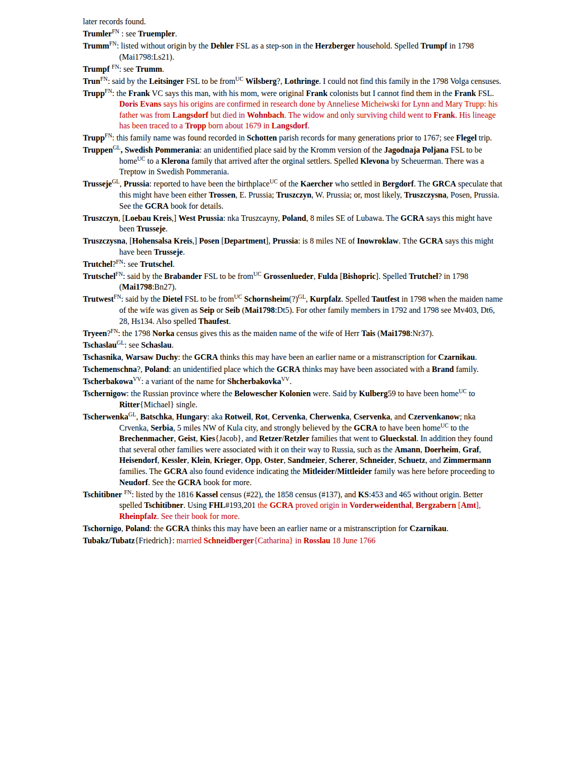later records found.
TrumlerFN : see Truempler.
TrummFN: listed without origin by the Dehler FSL as a step-son in the Herzberger household. Spelled Trumpf in 1798 (Mai1798:Ls21).
Trumpf FN: see Trumm.
TrunFN: said by the Leitsinger FSL to be fromUC Wilsberg?, Lothringe. I could not find this family in the 1798 Volga censuses.
TruppFN: the Frank VC says this man, with his mom, were original Frank colonists but I cannot find them in the Frank FSL. Doris Evans says his origins are confirmed in research done by Anneliese Micheiwski for Lynn and Mary Trupp: his father was from Langsdorf but died in Wohnbach. The widow and only surviving child went to Frank. His lineage has been traced to a Tropp born about 1679 in Langsdorf.
TruppFN: this family name was found recorded in Schotten parish records for many generations prior to 1767; see Flegel trip.
TruppenGL, Swedish Pommerania: an unidentified place said by the Kromm version of the Jagodnaja Poljana FSL to be homeUC to a Klerona family that arrived after the orginal settlers. Spelled Klevona by Scheuerman. There was a Treptow in Swedish Pommerania.
TrussejeGL, Prussia: reported to have been the birthplaceUC of the Kaercher who settled in Bergdorf. The GRCA speculate that this might have been either Trossen, E. Prussia; Truszczyn, W. Prussia; or, most likely, Truszczysna, Posen, Prussia. See the GCRA book for details.
Truszczyn, [Loebau Kreis,] West Prussia: nka Truszcayny, Poland, 8 miles SE of Lubawa. The GCRA says this might have been Trusseje.
Truszczysna, [Hohensalsa Kreis,] Posen [Department], Prussia: is 8 miles NE of Inowroklaw. Tthe GCRA says this might have been Trusseje.
Trutchel?FN: see Trutschel.
TrutschelFN: said by the Brabander FSL to be fromUC Grossenlueder, Fulda [Bishopric]. Spelled Trutchel? in 1798 (Mai1798:Bn27).
TrutwestFN: said by the Dietel FSL to be fromUC Schornsheim(?)GL, Kurpfalz. Spelled Tautfest in 1798 when the maiden name of the wife was given as Seip or Seib (Mai1798:Dt5). For other family members in 1792 and 1798 see Mv403, Dt6, 28, Hs134. Also spelled Thaufest.
Tryeen?FN: the 1798 Norka census gives this as the maiden name of the wife of Herr Tais (Mai1798:Nr37).
TschaslauGL: see Schaslau.
Tschasnika, Warsaw Duchy: the GCRA thinks this may have been an earlier name or a mistranscription for Czarnikau.
Tschemenschna?, Poland: an unidentified place which the GCRA thinks may have been associated with a Brand family.
TscherbakowaVV: a variant of the name for ShcherbakovkaVV.
Tschernigow: the Russian province where the Belowescher Kolonien were. Said by Kulberg59 to have been homeUC to Ritter{Michael} single.
TscherwenkaGL, Batschka, Hungary: aka Rotweil, Rot, Cervenka, Cherwenka, Cservenka, and Czervenkanow; nka Crvenka, Serbia, 5 miles NW of Kula city, and strongly believed by the GCRA to have been homeUC to the Brechenmacher, Geist, Kies{Jacob}, and Retzer/Retzler families that went to Glueckstal. In addition they found that several other families were associated with it on their way to Russia, such as the Amann, Doerheim, Graf, Heisendorf, Kessler, Klein, Krieger, Opp, Oster, Sandmeier, Scherer, Schneider, Schuetz, and Zimmermann families. The GCRA also found evidence indicating the Mitleider/Mittleider family was here before proceeding to Neudorf. See the GCRA book for more.
Tschitibner FN: listed by the 1816 Kassel census (#22), the 1858 census (#137), and KS:453 and 465 without origin. Better spelled Tschitibner. Using FHL#193,201 the GCRA proved origin in Vorderweidenthal, Bergzabern [Amt], Rheinpfalz. See their book for more.
Tschornigo, Poland: the GCRA thinks this may have been an earlier name or a mistranscription for Czarnikau.
Tubakz/Tubatz{Friedrich}: married Schneidberger{Catharina} in Rosslau 18 June 1766